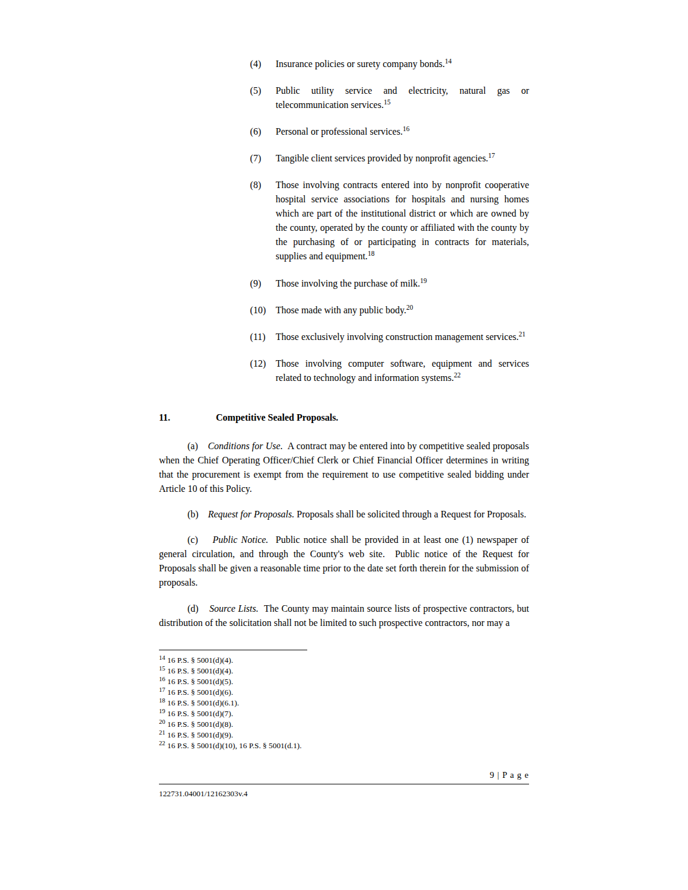(4) Insurance policies or surety company bonds.14
(5) Public utility service and electricity, natural gas or telecommunication services.15
(6) Personal or professional services.16
(7) Tangible client services provided by nonprofit agencies.17
(8) Those involving contracts entered into by nonprofit cooperative hospital service associations for hospitals and nursing homes which are part of the institutional district or which are owned by the county, operated by the county or affiliated with the county by the purchasing of or participating in contracts for materials, supplies and equipment.18
(9) Those involving the purchase of milk.19
(10) Those made with any public body.20
(11) Those exclusively involving construction management services.21
(12) Those involving computer software, equipment and services related to technology and information systems.22
11. Competitive Sealed Proposals.
(a) Conditions for Use. A contract may be entered into by competitive sealed proposals when the Chief Operating Officer/Chief Clerk or Chief Financial Officer determines in writing that the procurement is exempt from the requirement to use competitive sealed bidding under Article 10 of this Policy.
(b) Request for Proposals. Proposals shall be solicited through a Request for Proposals.
(c) Public Notice. Public notice shall be provided in at least one (1) newspaper of general circulation, and through the County's web site. Public notice of the Request for Proposals shall be given a reasonable time prior to the date set forth therein for the submission of proposals.
(d) Source Lists. The County may maintain source lists of prospective contractors, but distribution of the solicitation shall not be limited to such prospective contractors, nor may a
14 16 P.S. § 5001(d)(4).
15 16 P.S. § 5001(d)(4).
16 16 P.S. § 5001(d)(5).
17 16 P.S. § 5001(d)(6).
18 16 P.S. § 5001(d)(6.1).
19 16 P.S. § 5001(d)(7).
20 16 P.S. § 5001(d)(8).
21 16 P.S. § 5001(d)(9).
22 16 P.S. § 5001(d)(10), 16 P.S. § 5001(d.1).
9 | P a g e
122731.04001/12162303v.4